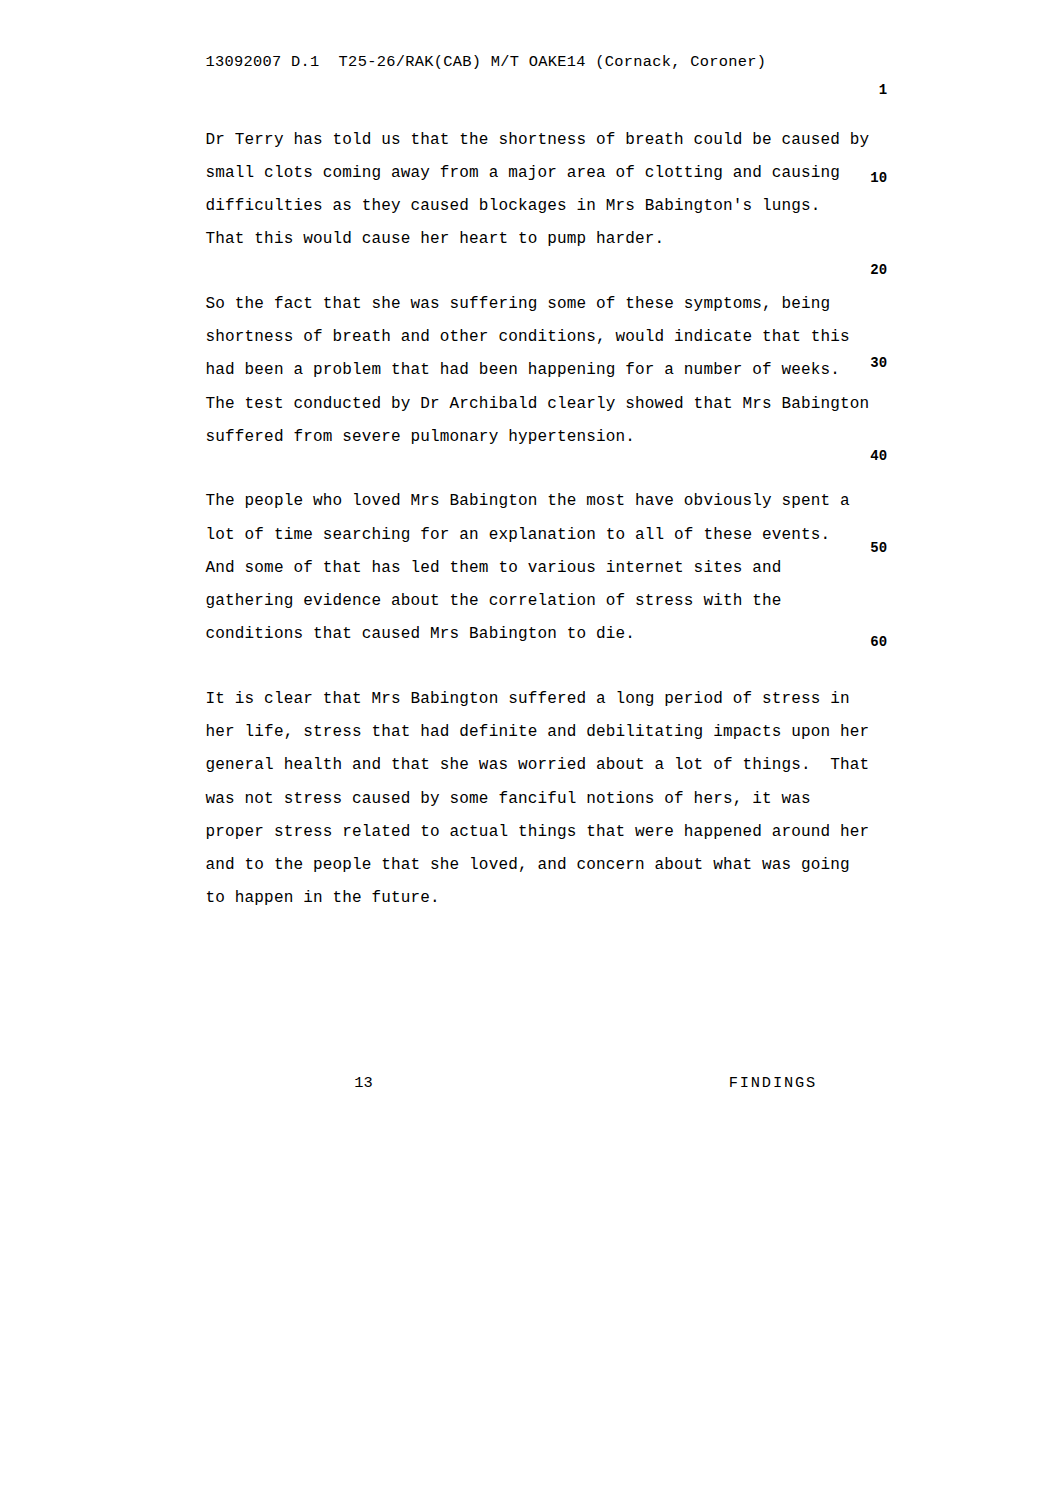13092007 D.1 T25-26/RAK(CAB) M/T OAKE14 (Cornack, Coroner)
1
10
20
30
40
50
60
Dr Terry has told us that the shortness of breath could be caused by small clots coming away from a major area of clotting and causing difficulties as they caused blockages in Mrs Babington's lungs. That this would cause her heart to pump harder.
So the fact that she was suffering some of these symptoms, being shortness of breath and other conditions, would indicate that this had been a problem that had been happening for a number of weeks. The test conducted by Dr Archibald clearly showed that Mrs Babington suffered from severe pulmonary hypertension.
The people who loved Mrs Babington the most have obviously spent a lot of time searching for an explanation to all of these events. And some of that has led them to various internet sites and gathering evidence about the correlation of stress with the conditions that caused Mrs Babington to die.
It is clear that Mrs Babington suffered a long period of stress in her life, stress that had definite and debilitating impacts upon her general health and that she was worried about a lot of things. That was not stress caused by some fanciful notions of hers, it was proper stress related to actual things that were happened around her and to the people that she loved, and concern about what was going to happen in the future.
13 FINDINGS